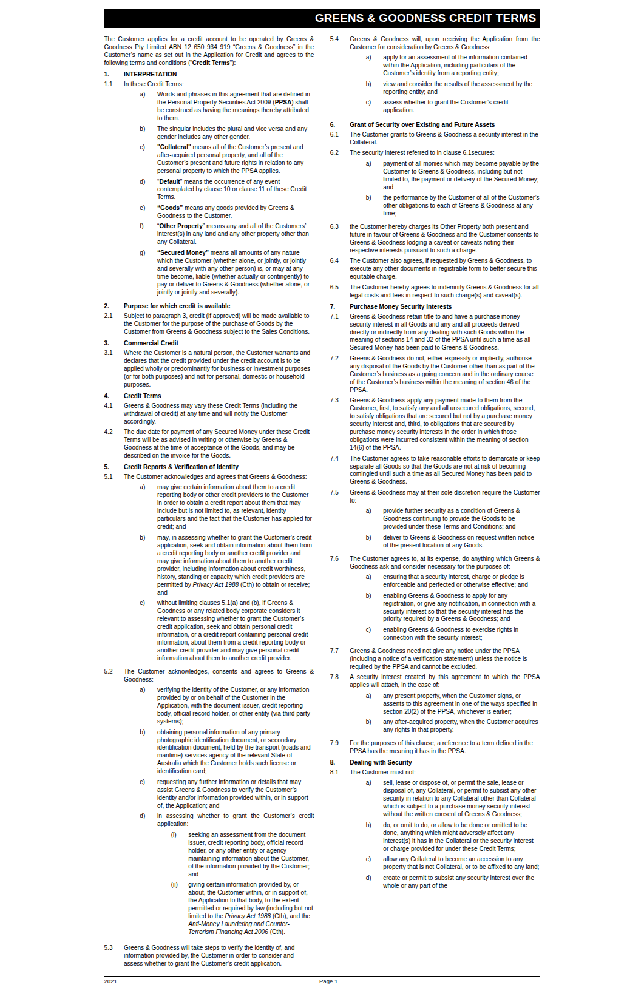GREENS & GOODNESS CREDIT TERMS
The Customer applies for a credit account to be operated by Greens & Goodness Pty Limited ABN 12 650 934 919 “Greens & Goodness” in the Customer’s name as set out in the Application for Credit and agrees to the following terms and conditions ("Credit Terms"):
1. INTERPRETATION
1.1
In these Credit Terms:
a)
Words and phrases in this agreement that are defined in the Personal Property Securities Act 2009 (PPSA) shall be construed as having the meanings thereby attributed to them.
b)
The singular includes the plural and vice versa and any gender includes any other gender.
c)
"Collateral" means all of the Customer’s present and after-acquired personal property, and all of the Customer’s present and future rights in relation to any personal property to which the PPSA applies.
d)
“Default” means the occurrence of any event contemplated by clause 10 or clause 11 of these Credit Terms.
e)
“Goods” means any goods provided by Greens & Goodness to the Customer.
f)
“Other Property” means any and all of the Customers’ interest(s) in any land and any other property other than any Collateral.
g)
“Secured Money” means all amounts of any nature which the Customer (whether alone, or jointly, or jointly and severally with any other person) is, or may at any time become, liable (whether actually or contingently) to pay or deliver to Greens & Goodness (whether alone, or jointly or jointly and severally).
2. Purpose for which credit is available
2.1
Subject to paragraph 3, credit (if approved) will be made available to the Customer for the purpose of the purchase of Goods by the Customer from Greens & Goodness subject to the Sales Conditions.
3. Commercial Credit
3.1
Where the Customer is a natural person, the Customer warrants and declares that the credit provided under the credit account is to be applied wholly or predominantly for business or investment purposes (or for both purposes) and not for personal, domestic or household purposes.
4. Credit Terms
4.1
Greens & Goodness may vary these Credit Terms (including the withdrawal of credit) at any time and will notify the Customer accordingly.
4.2
The due date for payment of any Secured Money under these Credit Terms will be as advised in writing or otherwise by Greens & Goodness at the time of acceptance of the Goods, and may be described on the invoice for the Goods.
5. Credit Reports & Verification of Identity
5.1
The Customer acknowledges and agrees that Greens & Goodness:
a)
may give certain information about them to a credit reporting body or other credit providers to the Customer in order to obtain a credit report about them that may include but is not limited to, as relevant, identity particulars and the fact that the Customer has applied for credit; and
b)
may, in assessing whether to grant the Customer’s credit application, seek and obtain information about them from a credit reporting body or another credit provider and may give information about them to another credit provider, including information about credit worthiness, history, standing or capacity which credit providers are permitted by Privacy Act 1988 (Cth) to obtain or receive; and
c)
without limiting clauses 5.1(a) and (b), if Greens & Goodness or any related body corporate considers it relevant to assessing whether to grant the Customer’s credit application, seek and obtain personal credit information, or a credit report containing personal credit information, about them from a credit reporting body or another credit provider and may give personal credit information about them to another credit provider.
5.2
The Customer acknowledges, consents and agrees to Greens & Goodness:
a)
verifying the identity of the Customer, or any information provided by or on behalf of the Customer in the Application, with the document issuer, credit reporting body, official record holder, or other entity (via third party systems);
b)
obtaining personal information of any primary photographic identification document, or secondary identification document, held by the transport (roads and maritime) services agency of the relevant State of Australia which the Customer holds such license or identification card;
c)
requesting any further information or details that may assist Greens & Goodness to verify the Customer’s identity and/or information provided within, or in support of, the Application; and
d)
in assessing whether to grant the Customer’s credit application:
(i)
seeking an assessment from the document issuer, credit reporting body, official record holder, or any other entity or agency maintaining information about the Customer, of the information provided by the Customer; and
(ii)
giving certain information provided by, or about, the Customer within, or in support of, the Application to that body, to the extent permitted or required by law (including but not limited to the Privacy Act 1988 (Cth), and the Anti-Money Laundering and Counter-Terrorism Financing Act 2006 (Cth).
5.3
Greens & Goodness will take steps to verify the identity of, and information provided by, the Customer in order to consider and assess whether to grant the Customer’s credit application.
5.4
Greens & Goodness will, upon receiving the Application from the Customer for consideration by Greens & Goodness:
a)
apply for an assessment of the information contained within the Application, including particulars of the Customer’s identity from a reporting entity;
b)
view and consider the results of the assessment by the reporting entity; and
c)
assess whether to grant the Customer’s credit application.
6. Grant of Security over Existing and Future Assets
6.1
The Customer grants to Greens & Goodness a security interest in the Collateral.
6.2
The security interest referred to in clause 6.1secures:
a)
payment of all monies which may become payable by the Customer to Greens & Goodness, including but not limited to, the payment or delivery of the Secured Money; and
b)
the performance by the Customer of all of the Customer’s other obligations to each of Greens & Goodness at any time;
6.3
the Customer hereby charges its Other Property both present and future in favour of Greens & Goodness and the Customer consents to Greens & Goodness lodging a caveat or caveats noting their respective interests pursuant to such a charge.
6.4
The Customer also agrees, if requested by Greens & Goodness, to execute any other documents in registrable form to better secure this equitable charge.
6.5
The Customer hereby agrees to indemnify Greens & Goodness for all legal costs and fees in respect to such charge(s) and caveat(s).
7. Purchase Money Security Interests
7.1
Greens & Goodness retain title to and have a purchase money security interest in all Goods and any and all proceeds derived directly or indirectly from any dealing with such Goods within the meaning of sections 14 and 32 of the PPSA until such a time as all Secured Money has been paid to Greens & Goodness.
7.2
Greens & Goodness do not, either expressly or impliedly, authorise any disposal of the Goods by the Customer other than as part of the Customer’s business as a going concern and in the ordinary course of the Customer’s business within the meaning of section 46 of the PPSA.
7.3
Greens & Goodness apply any payment made to them from the Customer, first, to satisfy any and all unsecured obligations, second, to satisfy obligations that are secured but not by a purchase money security interest and, third, to obligations that are secured by purchase money security interests in the order in which those obligations were incurred consistent within the meaning of section 14(6) of the PPSA.
7.4
The Customer agrees to take reasonable efforts to demarcate or keep separate all Goods so that the Goods are not at risk of becoming comingled until such a time as all Secured Money has been paid to Greens & Goodness.
7.5
Greens & Goodness may at their sole discretion require the Customer to:
a)
provide further security as a condition of Greens & Goodness continuing to provide the Goods to be provided under these Terms and Conditions; and
b)
deliver to Greens & Goodness on request written notice of the present location of any Goods.
7.6
The Customer agrees to, at its expense, do anything which Greens & Goodness ask and consider necessary for the purposes of:
a)
ensuring that a security interest, charge or pledge is enforceable and perfected or otherwise effective; and
b)
enabling Greens & Goodness to apply for any registration, or give any notification, in connection with a security interest so that the security interest has the priority required by a Greens & Goodness; and
c)
enabling Greens & Goodness to exercise rights in connection with the security interest;
7.7
Greens & Goodness need not give any notice under the PPSA (including a notice of a verification statement) unless the notice is required by the PPSA and cannot be excluded.
7.8
A security interest created by this agreement to which the PPSA applies will attach, in the case of:
a)
any present property, when the Customer signs, or assents to this agreement in one of the ways specified in section 20(2) of the PPSA, whichever is earlier;
b)
any after-acquired property, when the Customer acquires any rights in that property.
7.9
For the purposes of this clause, a reference to a term defined in the PPSA has the meaning it has in the PPSA.
8. Dealing with Security
8.1
The Customer must not:
a)
sell, lease or dispose of, or permit the sale, lease or disposal of, any Collateral, or permit to subsist any other security in relation to any Collateral other than Collateral which is subject to a purchase money security interest without the written consent of Greens & Goodness;
b)
do, or omit to do, or allow to be done or omitted to be done, anything which might adversely affect any interest(s) it has in the Collateral or the security interest or charge provided for under these Credit Terms;
c)
allow any Collateral to become an accession to any property that is not Collateral, or to be affixed to any land;
d)
create or permit to subsist any security interest over the whole or any part of the
2021
Page 1